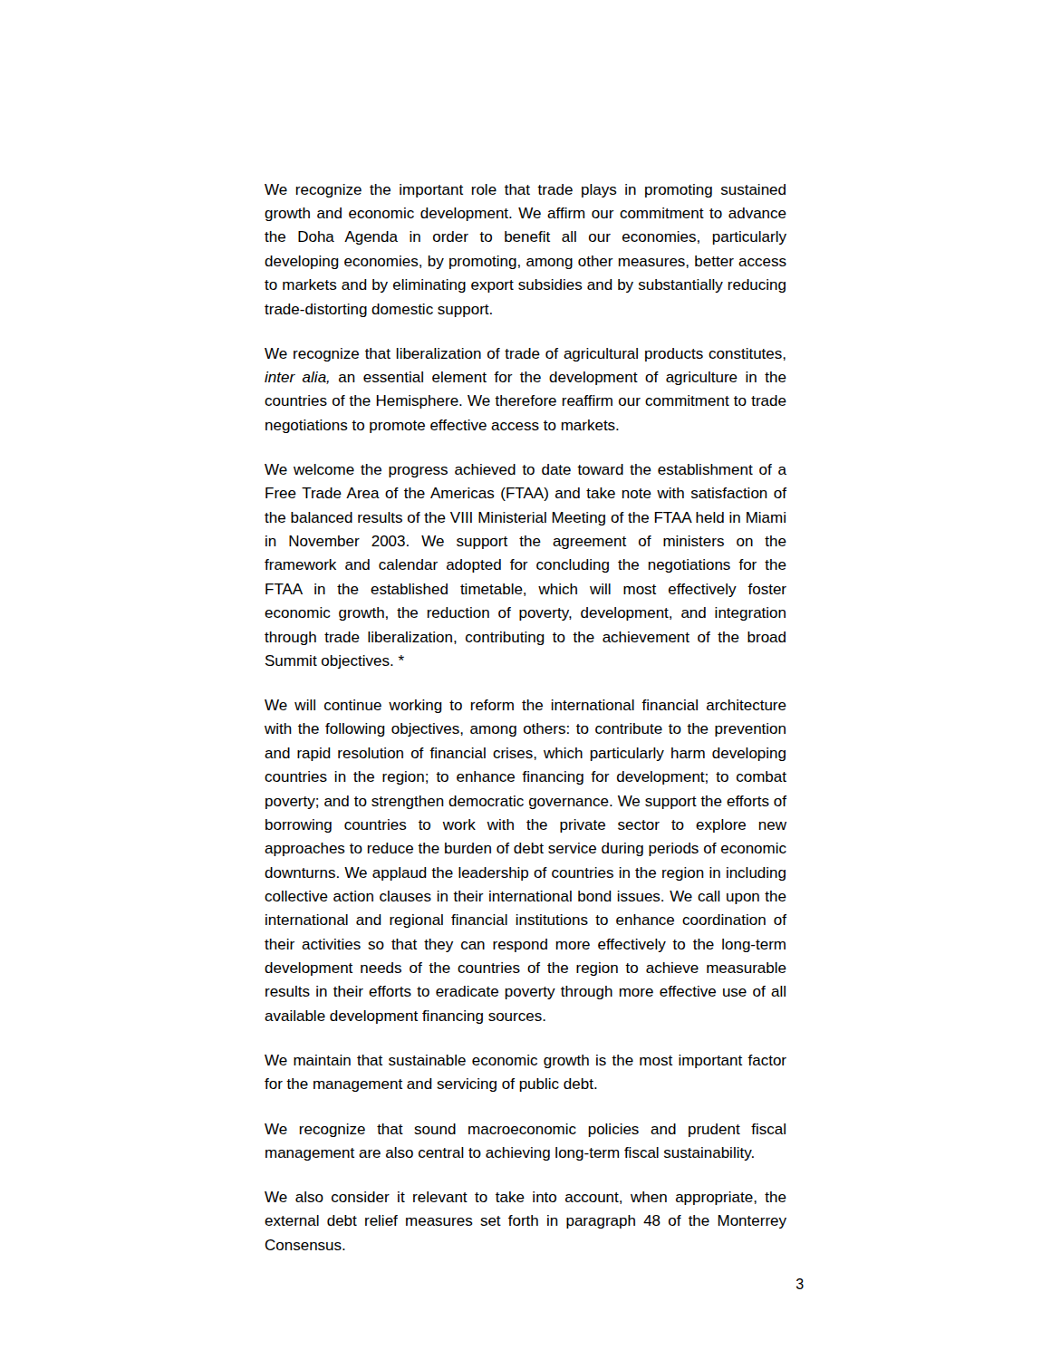We recognize the important role that trade plays in promoting sustained growth and economic development. We affirm our commitment to advance the Doha Agenda in order to benefit all our economies, particularly developing economies, by promoting, among other measures, better access to markets and by eliminating export subsidies and by substantially reducing trade-distorting domestic support.
We recognize that liberalization of trade of agricultural products constitutes, inter alia, an essential element for the development of agriculture in the countries of the Hemisphere. We therefore reaffirm our commitment to trade negotiations to promote effective access to markets.
We welcome the progress achieved to date toward the establishment of a Free Trade Area of the Americas (FTAA) and take note with satisfaction of the balanced results of the VIII Ministerial Meeting of the FTAA held in Miami in November 2003. We support the agreement of ministers on the framework and calendar adopted for concluding the negotiations for the FTAA in the established timetable, which will most effectively foster economic growth, the reduction of poverty, development, and integration through trade liberalization, contributing to the achievement of the broad Summit objectives. *
We will continue working to reform the international financial architecture with the following objectives, among others: to contribute to the prevention and rapid resolution of financial crises, which particularly harm developing countries in the region; to enhance financing for development; to combat poverty; and to strengthen democratic governance. We support the efforts of borrowing countries to work with the private sector to explore new approaches to reduce the burden of debt service during periods of economic downturns. We applaud the leadership of countries in the region in including collective action clauses in their international bond issues. We call upon the international and regional financial institutions to enhance coordination of their activities so that they can respond more effectively to the long-term development needs of the countries of the region to achieve measurable results in their efforts to eradicate poverty through more effective use of all available development financing sources.
We maintain that sustainable economic growth is the most important factor for the management and servicing of public debt.
We recognize that sound macroeconomic policies and prudent fiscal management are also central to achieving long-term fiscal sustainability.
We also consider it relevant to take into account, when appropriate, the external debt relief measures set forth in paragraph 48 of the Monterrey Consensus.
3